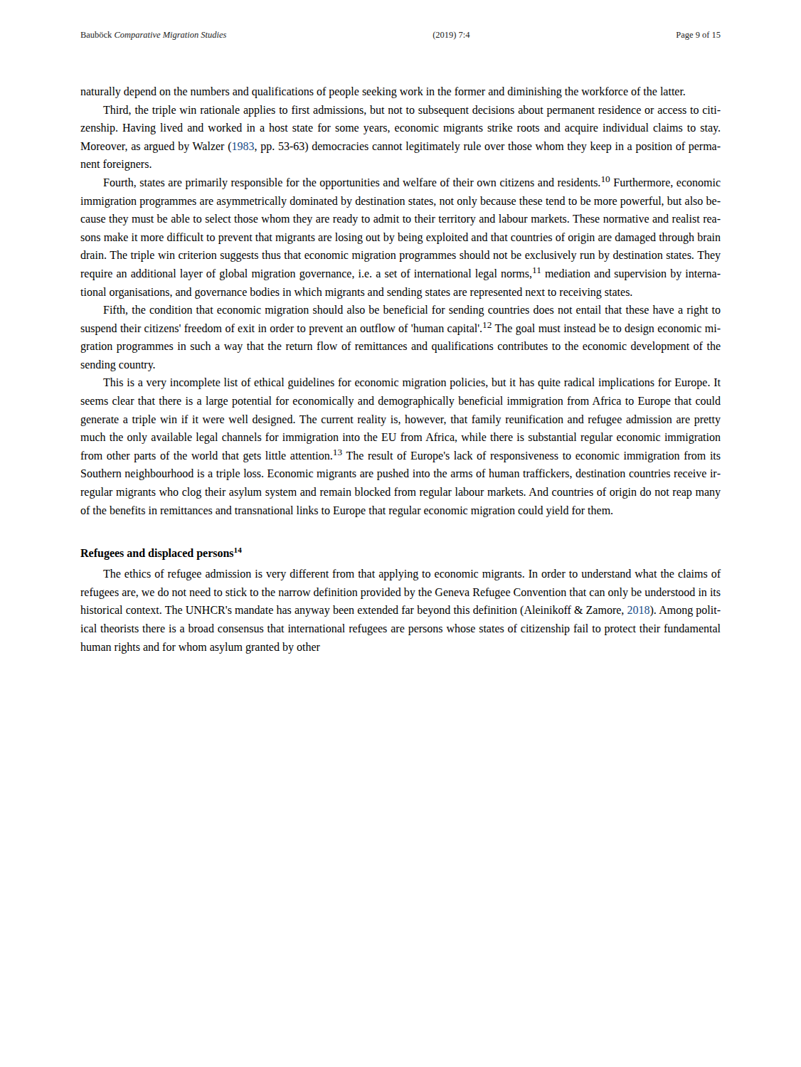Bauböck Comparative Migration Studies (2019) 7:4 Page 9 of 15
naturally depend on the numbers and qualifications of people seeking work in the former and diminishing the workforce of the latter.
Third, the triple win rationale applies to first admissions, but not to subsequent decisions about permanent residence or access to citizenship. Having lived and worked in a host state for some years, economic migrants strike roots and acquire individual claims to stay. Moreover, as argued by Walzer (1983, pp. 53-63) democracies cannot legitimately rule over those whom they keep in a position of permanent foreigners.
Fourth, states are primarily responsible for the opportunities and welfare of their own citizens and residents.10 Furthermore, economic immigration programmes are asymmetrically dominated by destination states, not only because these tend to be more powerful, but also because they must be able to select those whom they are ready to admit to their territory and labour markets. These normative and realist reasons make it more difficult to prevent that migrants are losing out by being exploited and that countries of origin are damaged through brain drain. The triple win criterion suggests thus that economic migration programmes should not be exclusively run by destination states. They require an additional layer of global migration governance, i.e. a set of international legal norms,11 mediation and supervision by international organisations, and governance bodies in which migrants and sending states are represented next to receiving states.
Fifth, the condition that economic migration should also be beneficial for sending countries does not entail that these have a right to suspend their citizens' freedom of exit in order to prevent an outflow of 'human capital'.12 The goal must instead be to design economic migration programmes in such a way that the return flow of remittances and qualifications contributes to the economic development of the sending country.
This is a very incomplete list of ethical guidelines for economic migration policies, but it has quite radical implications for Europe. It seems clear that there is a large potential for economically and demographically beneficial immigration from Africa to Europe that could generate a triple win if it were well designed. The current reality is, however, that family reunification and refugee admission are pretty much the only available legal channels for immigration into the EU from Africa, while there is substantial regular economic immigration from other parts of the world that gets little attention.13 The result of Europe's lack of responsiveness to economic immigration from its Southern neighbourhood is a triple loss. Economic migrants are pushed into the arms of human traffickers, destination countries receive irregular migrants who clog their asylum system and remain blocked from regular labour markets. And countries of origin do not reap many of the benefits in remittances and transnational links to Europe that regular economic migration could yield for them.
Refugees and displaced persons14
The ethics of refugee admission is very different from that applying to economic migrants. In order to understand what the claims of refugees are, we do not need to stick to the narrow definition provided by the Geneva Refugee Convention that can only be understood in its historical context. The UNHCR's mandate has anyway been extended far beyond this definition (Aleinikoff & Zamore, 2018). Among political theorists there is a broad consensus that international refugees are persons whose states of citizenship fail to protect their fundamental human rights and for whom asylum granted by other